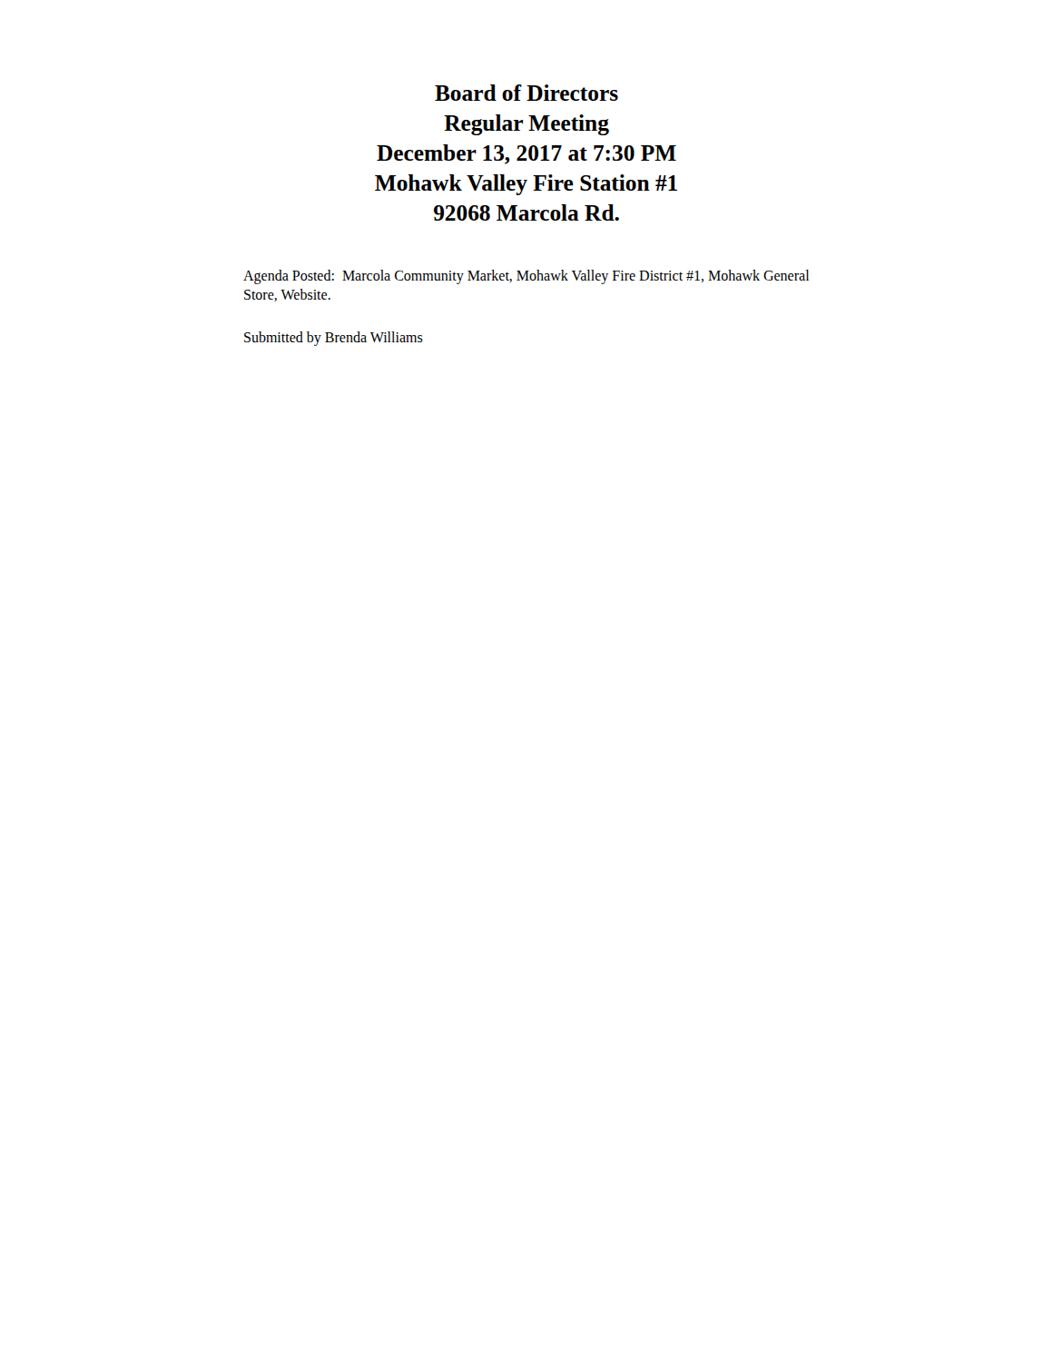Board of Directors Regular Meeting December 13, 2017 at 7:30 PM Mohawk Valley Fire Station #1 92068 Marcola Rd.
Agenda Posted: Marcola Community Market, Mohawk Valley Fire District #1, Mohawk General Store, Website.
Submitted by Brenda Williams